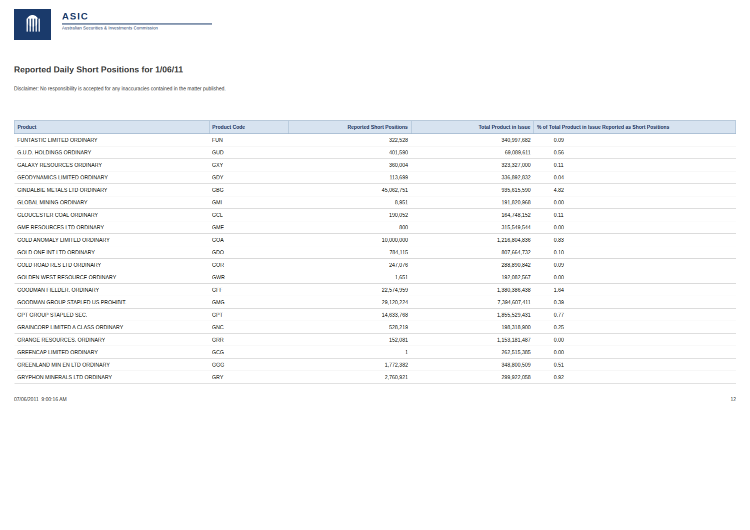ASIC
Australian Securities & Investments Commission
Reported Daily Short Positions for 1/06/11
Disclaimer: No responsibility is accepted for any inaccuracies contained in the matter published.
| Product | Product Code | Reported Short Positions | Total Product in Issue | % of Total Product in Issue Reported as Short Positions |
| --- | --- | --- | --- | --- |
| FUNTASTIC LIMITED ORDINARY | FUN | 322,528 | 340,997,682 | 0.09 |
| G.U.D. HOLDINGS ORDINARY | GUD | 401,590 | 69,089,611 | 0.56 |
| GALAXY RESOURCES ORDINARY | GXY | 360,004 | 323,327,000 | 0.11 |
| GEODYNAMICS LIMITED ORDINARY | GDY | 113,699 | 336,892,832 | 0.04 |
| GINDALBIE METALS LTD ORDINARY | GBG | 45,062,751 | 935,615,590 | 4.82 |
| GLOBAL MINING ORDINARY | GMI | 8,951 | 191,820,968 | 0.00 |
| GLOUCESTER COAL ORDINARY | GCL | 190,052 | 164,748,152 | 0.11 |
| GME RESOURCES LTD ORDINARY | GME | 800 | 315,549,544 | 0.00 |
| GOLD ANOMALY LIMITED ORDINARY | GOA | 10,000,000 | 1,216,804,836 | 0.83 |
| GOLD ONE INT LTD ORDINARY | GDO | 784,115 | 807,664,732 | 0.10 |
| GOLD ROAD RES LTD ORDINARY | GOR | 247,076 | 288,890,842 | 0.09 |
| GOLDEN WEST RESOURCE ORDINARY | GWR | 1,651 | 192,082,567 | 0.00 |
| GOODMAN FIELDER. ORDINARY | GFF | 22,574,959 | 1,380,386,438 | 1.64 |
| GOODMAN GROUP STAPLED US PROHIBIT. | GMG | 29,120,224 | 7,394,607,411 | 0.39 |
| GPT GROUP STAPLED SEC. | GPT | 14,633,768 | 1,855,529,431 | 0.77 |
| GRAINCORP LIMITED A CLASS ORDINARY | GNC | 528,219 | 198,318,900 | 0.25 |
| GRANGE RESOURCES. ORDINARY | GRR | 152,081 | 1,153,181,487 | 0.00 |
| GREENCAP LIMITED ORDINARY | GCG | 1 | 262,515,385 | 0.00 |
| GREENLAND MIN EN LTD ORDINARY | GGG | 1,772,382 | 348,800,509 | 0.51 |
| GRYPHON MINERALS LTD ORDINARY | GRY | 2,760,921 | 299,922,058 | 0.92 |
07/06/2011 9:00:16 AM
12